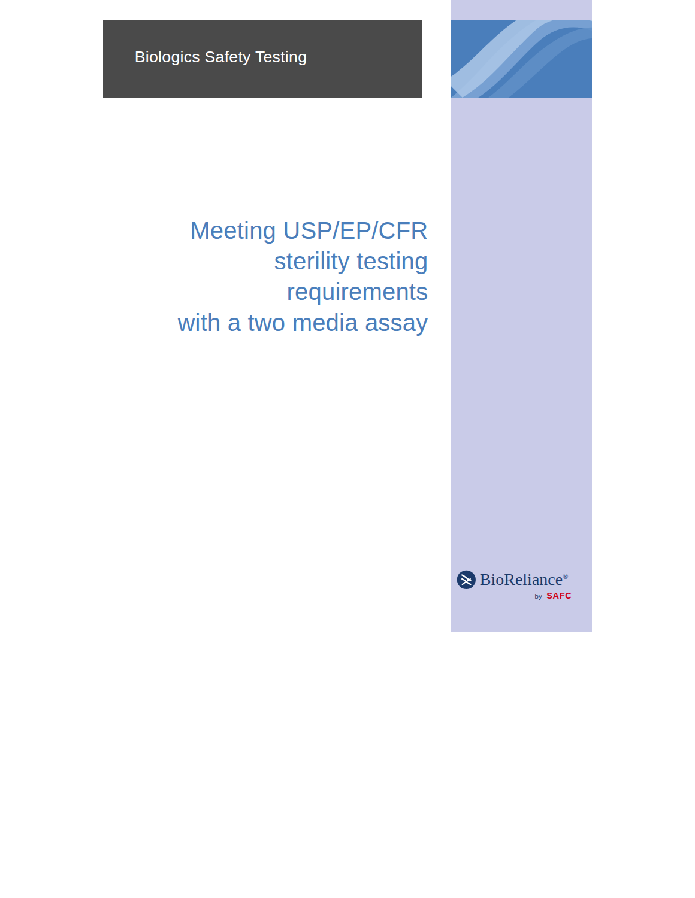Biologics Safety Testing
Meeting USP/EP/CFR
sterility testing requirements
with a two media assay
BioReliance®
by SAFC